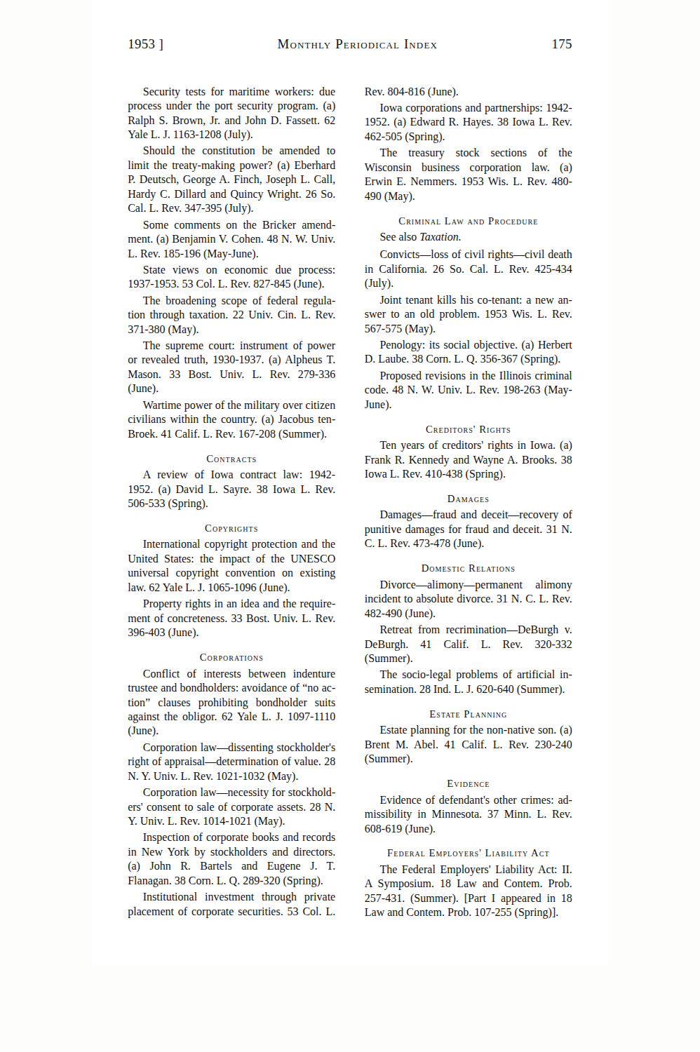1953 ] Monthly Periodical Index 175
Security tests for maritime workers: due process under the port security program. (a) Ralph S. Brown, Jr. and John D. Fassett. 62 Yale L. J. 1163-1208 (July).
Should the constitution be amended to limit the treaty-making power? (a) Eberhard P. Deutsch, George A. Finch, Joseph L. Call, Hardy C. Dillard and Quincy Wright. 26 So. Cal. L. Rev. 347-395 (July).
Some comments on the Bricker amendment. (a) Benjamin V. Cohen. 48 N. W. Univ. L. Rev. 185-196 (May-June).
State views on economic due process: 1937-1953. 53 Col. L. Rev. 827-845 (June).
The broadening scope of federal regulation through taxation. 22 Univ. Cin. L. Rev. 371-380 (May).
The supreme court: instrument of power or revealed truth, 1930-1937. (a) Alpheus T. Mason. 33 Bost. Univ. L. Rev. 279-336 (June).
Wartime power of the military over citizen civilians within the country. (a) Jacobus tenBroek. 41 Calif. L. Rev. 167-208 (Summer).
Contracts
A review of Iowa contract law: 1942-1952. (a) David L. Sayre. 38 Iowa L. Rev. 506-533 (Spring).
Copyrights
International copyright protection and the United States: the impact of the UNESCO universal copyright convention on existing law. 62 Yale L. J. 1065-1096 (June).
Property rights in an idea and the requirement of concreteness. 33 Bost. Univ. L. Rev. 396-403 (June).
Corporations
Conflict of interests between indenture trustee and bondholders: avoidance of “no action” clauses prohibiting bondholder suits against the obligor. 62 Yale L. J. 1097-1110 (June).
Corporation law—dissenting stockholder's right of appraisal—determination of value. 28 N. Y. Univ. L. Rev. 1021-1032 (May).
Corporation law—necessity for stockholders' consent to sale of corporate assets. 28 N. Y. Univ. L. Rev. 1014-1021 (May).
Inspection of corporate books and records in New York by stockholders and directors. (a) John R. Bartels and Eugene J. T. Flanagan. 38 Corn. L. Q. 289-320 (Spring).
Institutional investment through private placement of corporate securities. 53 Col. L. Rev. 804-816 (June).
Iowa corporations and partnerships: 1942-1952. (a) Edward R. Hayes. 38 Iowa L. Rev. 462-505 (Spring).
The treasury stock sections of the Wisconsin business corporation law. (a) Erwin E. Nemmers. 1953 Wis. L. Rev. 480-490 (May).
Criminal Law and Procedure
See also Taxation.
Convicts—loss of civil rights—civil death in California. 26 So. Cal. L. Rev. 425-434 (July).
Joint tenant kills his co-tenant: a new answer to an old problem. 1953 Wis. L. Rev. 567-575 (May).
Penology: its social objective. (a) Herbert D. Laube. 38 Corn. L. Q. 356-367 (Spring).
Proposed revisions in the Illinois criminal code. 48 N. W. Univ. L. Rev. 198-263 (May-June).
Creditors' Rights
Ten years of creditors' rights in Iowa. (a) Frank R. Kennedy and Wayne A. Brooks. 38 Iowa L. Rev. 410-438 (Spring).
Damages
Damages—fraud and deceit—recovery of punitive damages for fraud and deceit. 31 N. C. L. Rev. 473-478 (June).
Domestic Relations
Divorce—alimony—permanent alimony incident to absolute divorce. 31 N. C. L. Rev. 482-490 (June).
Retreat from recrimination—DeBurgh v. DeBurgh. 41 Calif. L. Rev. 320-332 (Summer).
The socio-legal problems of artificial insemination. 28 Ind. L. J. 620-640 (Summer).
Estate Planning
Estate planning for the non-native son. (a) Brent M. Abel. 41 Calif. L. Rev. 230-240 (Summer).
Evidence
Evidence of defendant's other crimes: admissibility in Minnesota. 37 Minn. L. Rev. 608-619 (June).
Federal Employers' Liability Act
The Federal Employers' Liability Act: II. A Symposium. 18 Law and Contem. Prob. 257-431. (Summer). [Part I appeared in 18 Law and Contem. Prob. 107-255 (Spring)].